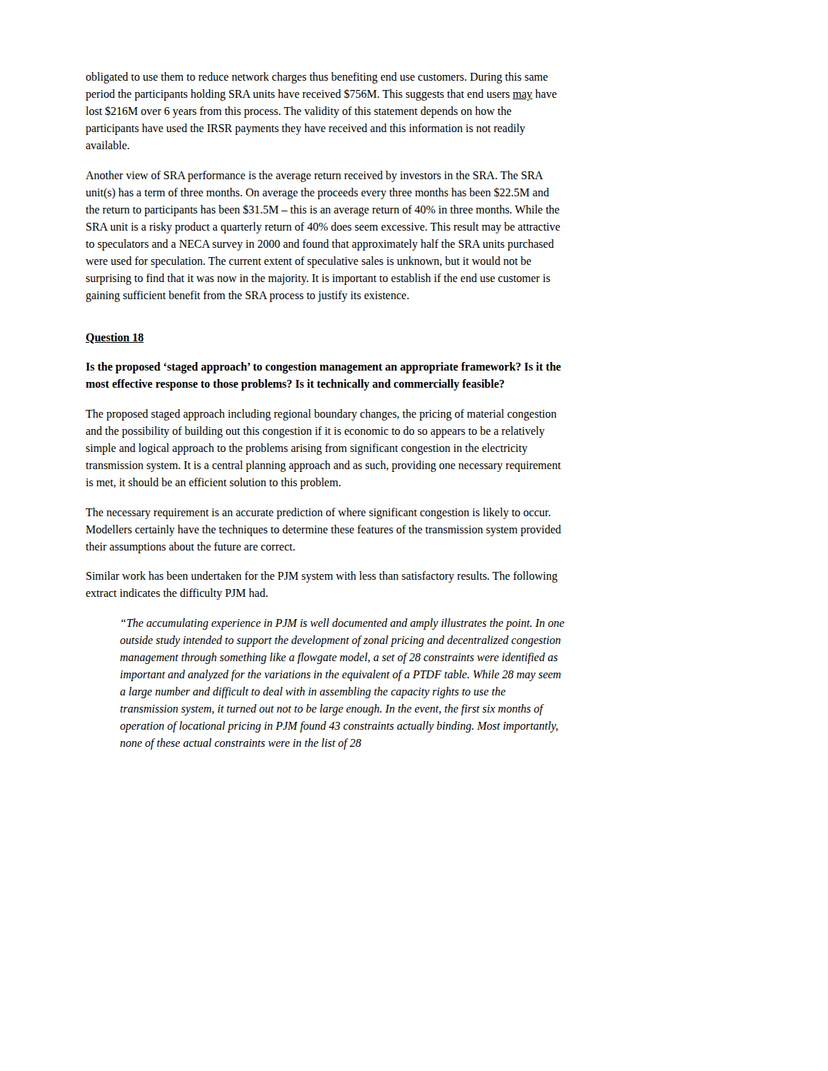obligated to use them to reduce network charges thus benefiting end use customers. During this same period the participants holding SRA units have received $756M. This suggests that end users may have lost $216M over 6 years from this process. The validity of this statement depends on how the participants have used the IRSR payments they have received and this information is not readily available.
Another view of SRA performance is the average return received by investors in the SRA. The SRA unit(s) has a term of three months. On average the proceeds every three months has been $22.5M and the return to participants has been $31.5M – this is an average return of 40% in three months. While the SRA unit is a risky product a quarterly return of 40% does seem excessive. This result may be attractive to speculators and a NECA survey in 2000 and found that approximately half the SRA units purchased were used for speculation. The current extent of speculative sales is unknown, but it would not be surprising to find that it was now in the majority. It is important to establish if the end use customer is gaining sufficient benefit from the SRA process to justify its existence.
Question 18
Is the proposed ‘staged approach’ to congestion management an appropriate framework? Is it the most effective response to those problems? Is it technically and commercially feasible?
The proposed staged approach including regional boundary changes, the pricing of material congestion and the possibility of building out this congestion if it is economic to do so appears to be a relatively simple and logical approach to the problems arising from significant congestion in the electricity transmission system. It is a central planning approach and as such, providing one necessary requirement is met, it should be an efficient solution to this problem.
The necessary requirement is an accurate prediction of where significant congestion is likely to occur. Modellers certainly have the techniques to determine these features of the transmission system provided their assumptions about the future are correct.
Similar work has been undertaken for the PJM system with less than satisfactory results. The following extract indicates the difficulty PJM had.
“The accumulating experience in PJM is well documented and amply illustrates the point. In one outside study intended to support the development of zonal pricing and decentralized congestion management through something like a flowgate model, a set of 28 constraints were identified as important and analyzed for the variations in the equivalent of a PTDF table. While 28 may seem a large number and difficult to deal with in assembling the capacity rights to use the transmission system, it turned out not to be large enough. In the event, the first six months of operation of locational pricing in PJM found 43 constraints actually binding. Most importantly, none of these actual constraints were in the list of 28